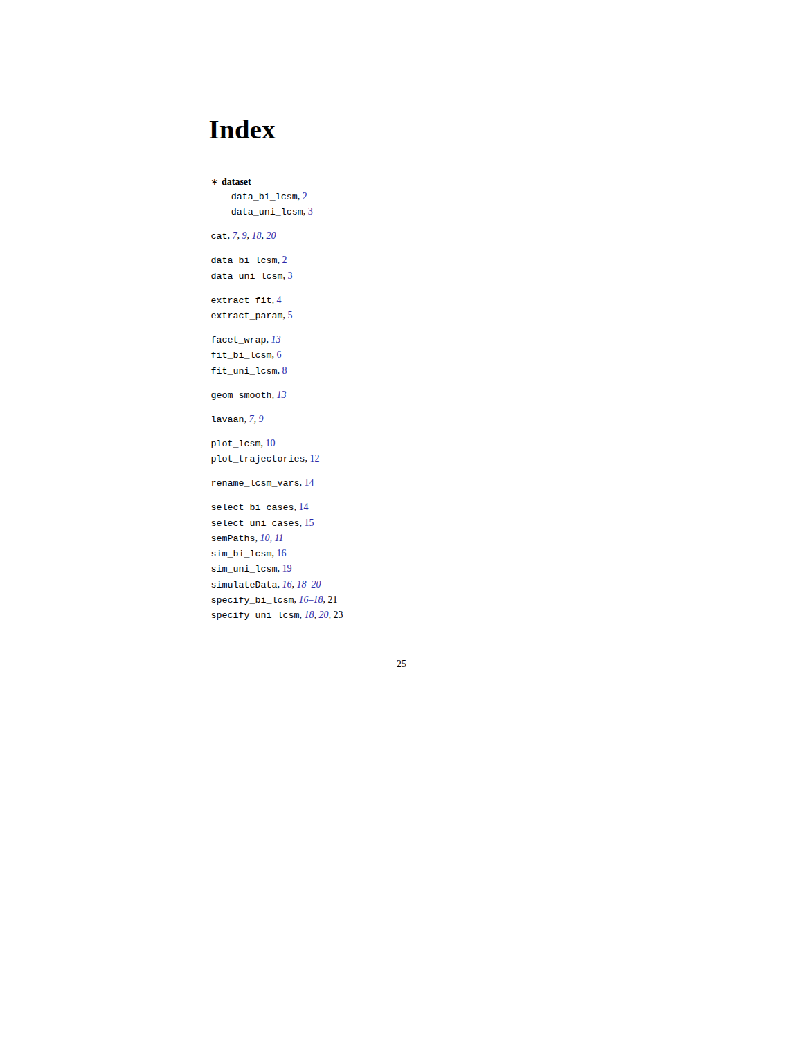Index
∗ dataset
data_bi_lcsm, 2
data_uni_lcsm, 3
cat, 7, 9, 18, 20
data_bi_lcsm, 2
data_uni_lcsm, 3
extract_fit, 4
extract_param, 5
facet_wrap, 13
fit_bi_lcsm, 6
fit_uni_lcsm, 8
geom_smooth, 13
lavaan, 7, 9
plot_lcsm, 10
plot_trajectories, 12
rename_lcsm_vars, 14
select_bi_cases, 14
select_uni_cases, 15
semPaths, 10, 11
sim_bi_lcsm, 16
sim_uni_lcsm, 19
simulateData, 16, 18–20
specify_bi_lcsm, 16–18, 21
specify_uni_lcsm, 18, 20, 23
25